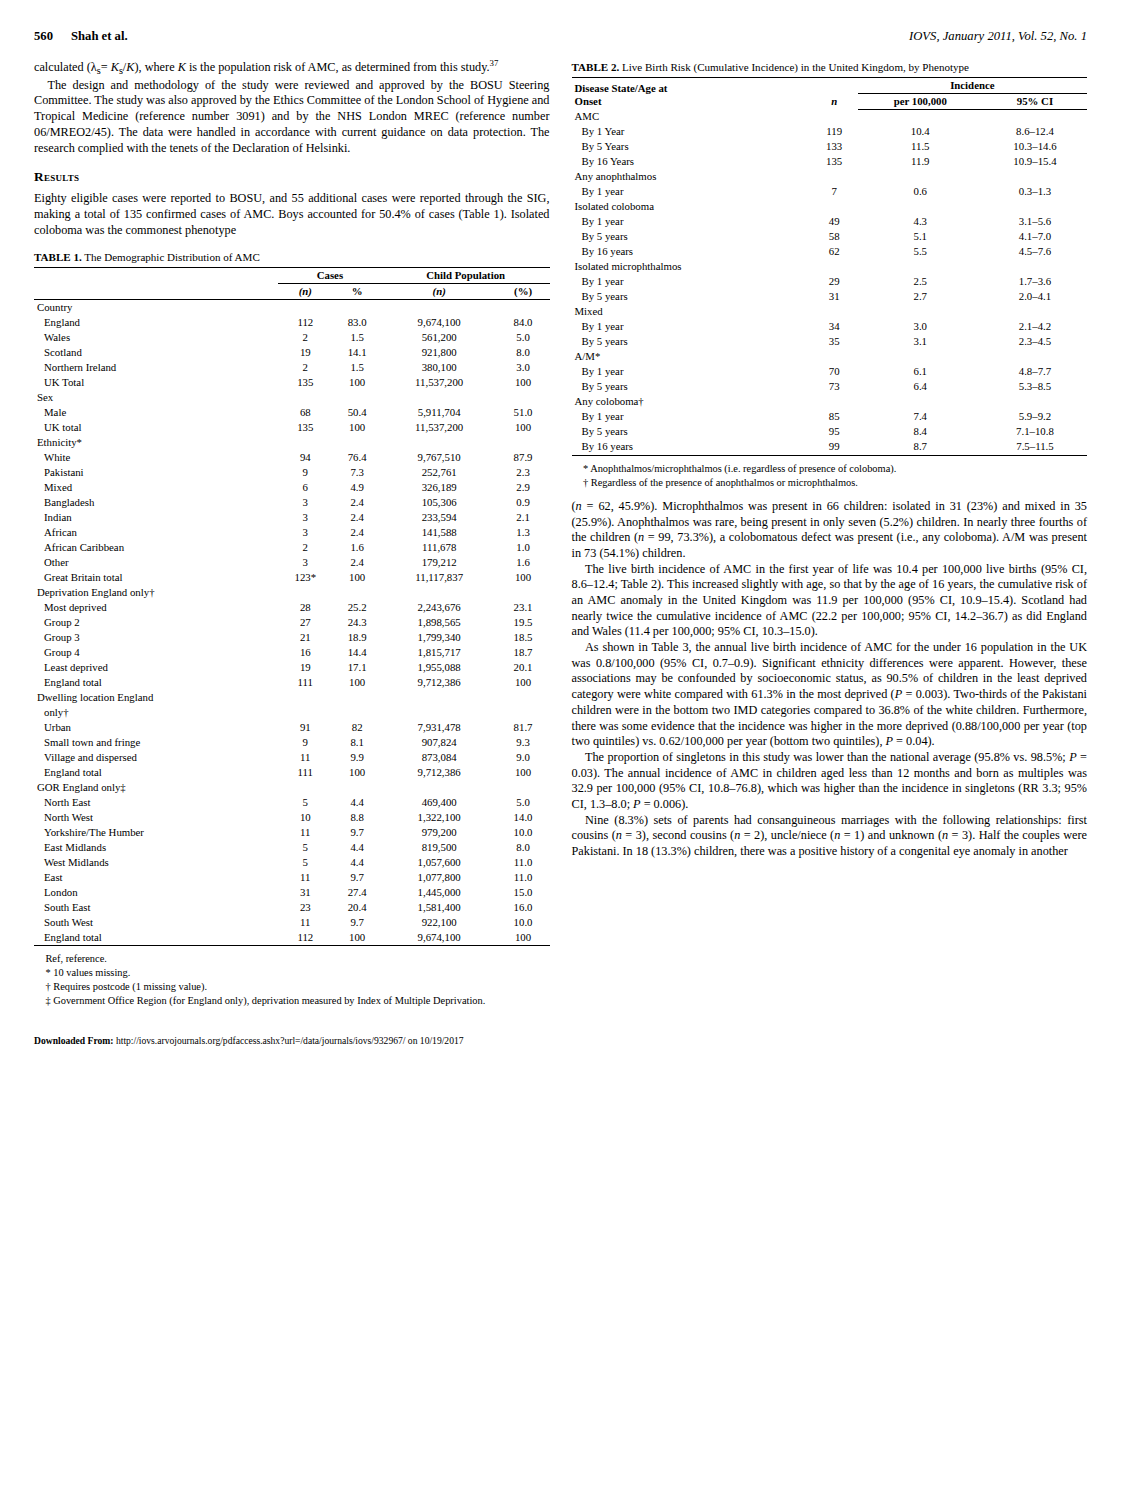560 Shah et al.
IOVS, January 2011, Vol. 52, No. 1
calculated (λs= Ks/K), where K is the population risk of AMC, as determined from this study.37
The design and methodology of the study were reviewed and approved by the BOSU Steering Committee. The study was also approved by the Ethics Committee of the London School of Hygiene and Tropical Medicine (reference number 3091) and by the NHS London MREC (reference number 06/MREO2/45). The data were handled in accordance with current guidance on data protection. The research complied with the tenets of the Declaration of Helsinki.
Results
Eighty eligible cases were reported to BOSU, and 55 additional cases were reported through the SIG, making a total of 135 confirmed cases of AMC. Boys accounted for 50.4% of cases (Table 1). Isolated coloboma was the commonest phenotype
TABLE 1. The Demographic Distribution of AMC
| | Cases | Child Population |
| --- | --- | --- |
| | (n) | % | (n) | (%) |
| Country | | | | |
| England | 112 | 83.0 | 9,674,100 | 84.0 |
| Wales | 2 | 1.5 | 561,200 | 5.0 |
| Scotland | 19 | 14.1 | 921,800 | 8.0 |
| Northern Ireland | 2 | 1.5 | 380,100 | 3.0 |
| UK Total | 135 | 100 | 11,537,200 | 100 |
| Sex | | | | |
| Male | 68 | 50.4 | 5,911,704 | 51.0 |
| UK total | 135 | 100 | 11,537,200 | 100 |
| Ethnicity* | | | | |
| White | 94 | 76.4 | 9,767,510 | 87.9 |
| Pakistani | 9 | 7.3 | 252,761 | 2.3 |
| Mixed | 6 | 4.9 | 326,189 | 2.9 |
| Bangladesh | 3 | 2.4 | 105,306 | 0.9 |
| Indian | 3 | 2.4 | 233,594 | 2.1 |
| African | 3 | 2.4 | 141,588 | 1.3 |
| African Caribbean | 2 | 1.6 | 111,678 | 1.0 |
| Other | 3 | 2.4 | 179,212 | 1.6 |
| Great Britain total | 123* | 100 | 11,117,837 | 100 |
| Deprivation England only† | | | | |
| Most deprived | 28 | 25.2 | 2,243,676 | 23.1 |
| Group 2 | 27 | 24.3 | 1,898,565 | 19.5 |
| Group 3 | 21 | 18.9 | 1,799,340 | 18.5 |
| Group 4 | 16 | 14.4 | 1,815,717 | 18.7 |
| Least deprived | 19 | 17.1 | 1,955,088 | 20.1 |
| England total | 111 | 100 | 9,712,386 | 100 |
| Dwelling location England | | | | |
| only† | | | | |
| Urban | 91 | 82 | 7,931,478 | 81.7 |
| Small town and fringe | 9 | 8.1 | 907,824 | 9.3 |
| Village and dispersed | 11 | 9.9 | 873,084 | 9.0 |
| England total | 111 | 100 | 9,712,386 | 100 |
| GOR England only‡ | | | | |
| North East | 5 | 4.4 | 469,400 | 5.0 |
| North West | 10 | 8.8 | 1,322,100 | 14.0 |
| Yorkshire/The Humber | 11 | 9.7 | 979,200 | 10.0 |
| East Midlands | 5 | 4.4 | 819,500 | 8.0 |
| West Midlands | 5 | 4.4 | 1,057,600 | 11.0 |
| East | 11 | 9.7 | 1,077,800 | 11.0 |
| London | 31 | 27.4 | 1,445,000 | 15.0 |
| South East | 23 | 20.4 | 1,581,400 | 16.0 |
| South West | 11 | 9.7 | 922,100 | 10.0 |
| England total | 112 | 100 | 9,674,100 | 100 |
Ref, reference.
* 10 values missing.
† Requires postcode (1 missing value).
‡ Government Office Region (for England only), deprivation measured by Index of Multiple Deprivation.
TABLE 2. Live Birth Risk (Cumulative Incidence) in the United Kingdom, by Phenotype
| Disease State/Age at Onset | n | Incidence |
| --- | --- | --- |
| per 100,000 | 95% CI |
| AMC | | | |
| By 1 Year | 119 | 10.4 | 8.6–12.4 |
| By 5 Years | 133 | 11.5 | 10.3–14.6 |
| By 16 Years | 135 | 11.9 | 10.9–15.4 |
| Any anophthalmos | | | |
| By 1 year | 7 | 0.6 | 0.3–1.3 |
| Isolated coloboma | | | |
| By 1 year | 49 | 4.3 | 3.1–5.6 |
| By 5 years | 58 | 5.1 | 4.1–7.0 |
| By 16 years | 62 | 5.5 | 4.5–7.6 |
| Isolated microphthalmos | | | |
| By 1 year | 29 | 2.5 | 1.7–3.6 |
| By 5 years | 31 | 2.7 | 2.0–4.1 |
| Mixed | | | |
| By 1 year | 34 | 3.0 | 2.1–4.2 |
| By 5 years | 35 | 3.1 | 2.3–4.5 |
| A/M* | | | |
| By 1 year | 70 | 6.1 | 4.8–7.7 |
| By 5 years | 73 | 6.4 | 5.3–8.5 |
| Any coloboma† | | | |
| By 1 year | 85 | 7.4 | 5.9–9.2 |
| By 5 years | 95 | 8.4 | 7.1–10.8 |
| By 16 years | 99 | 8.7 | 7.5–11.5 |
* Anophthalmos/microphthalmos (i.e. regardless of presence of coloboma).
† Regardless of the presence of anophthalmos or microphthalmos.
(n = 62, 45.9%). Microphthalmos was present in 66 children: isolated in 31 (23%) and mixed in 35 (25.9%). Anophthalmos was rare, being present in only seven (5.2%) children. In nearly three fourths of the children (n = 99, 73.3%), a colobomatous defect was present (i.e., any coloboma). A/M was present in 73 (54.1%) children.
The live birth incidence of AMC in the first year of life was 10.4 per 100,000 live births (95% CI, 8.6–12.4; Table 2). This increased slightly with age, so that by the age of 16 years, the cumulative risk of an AMC anomaly in the United Kingdom was 11.9 per 100,000 (95% CI, 10.9–15.4). Scotland had nearly twice the cumulative incidence of AMC (22.2 per 100,000; 95% CI, 14.2–36.7) as did England and Wales (11.4 per 100,000; 95% CI, 10.3–15.0).
As shown in Table 3, the annual live birth incidence of AMC for the under 16 population in the UK was 0.8/100,000 (95% CI, 0.7–0.9). Significant ethnicity differences were apparent. However, these associations may be confounded by socioeconomic status, as 90.5% of children in the least deprived category were white compared with 61.3% in the most deprived (P = 0.003). Two-thirds of the Pakistani children were in the bottom two IMD categories compared to 36.8% of the white children. Furthermore, there was some evidence that the incidence was higher in the more deprived (0.88/100,000 per year (top two quintiles) vs. 0.62/100,000 per year (bottom two quintiles), P = 0.04).
The proportion of singletons in this study was lower than the national average (95.8% vs. 98.5%; P = 0.03). The annual incidence of AMC in children aged less than 12 months and born as multiples was 32.9 per 100,000 (95% CI, 10.8–76.8), which was higher than the incidence in singletons (RR 3.3; 95% CI, 1.3–8.0; P = 0.006).
Nine (8.3%) sets of parents had consanguineous marriages with the following relationships: first cousins (n = 3), second cousins (n = 2), uncle/niece (n = 1) and unknown (n = 3). Half the couples were Pakistani. In 18 (13.3%) children, there was a positive history of a congenital eye anomaly in another
Downloaded From: http://iovs.arvojournals.org/pdfaccess.ashx?url=/data/journals/iovs/932967/ on 10/19/2017